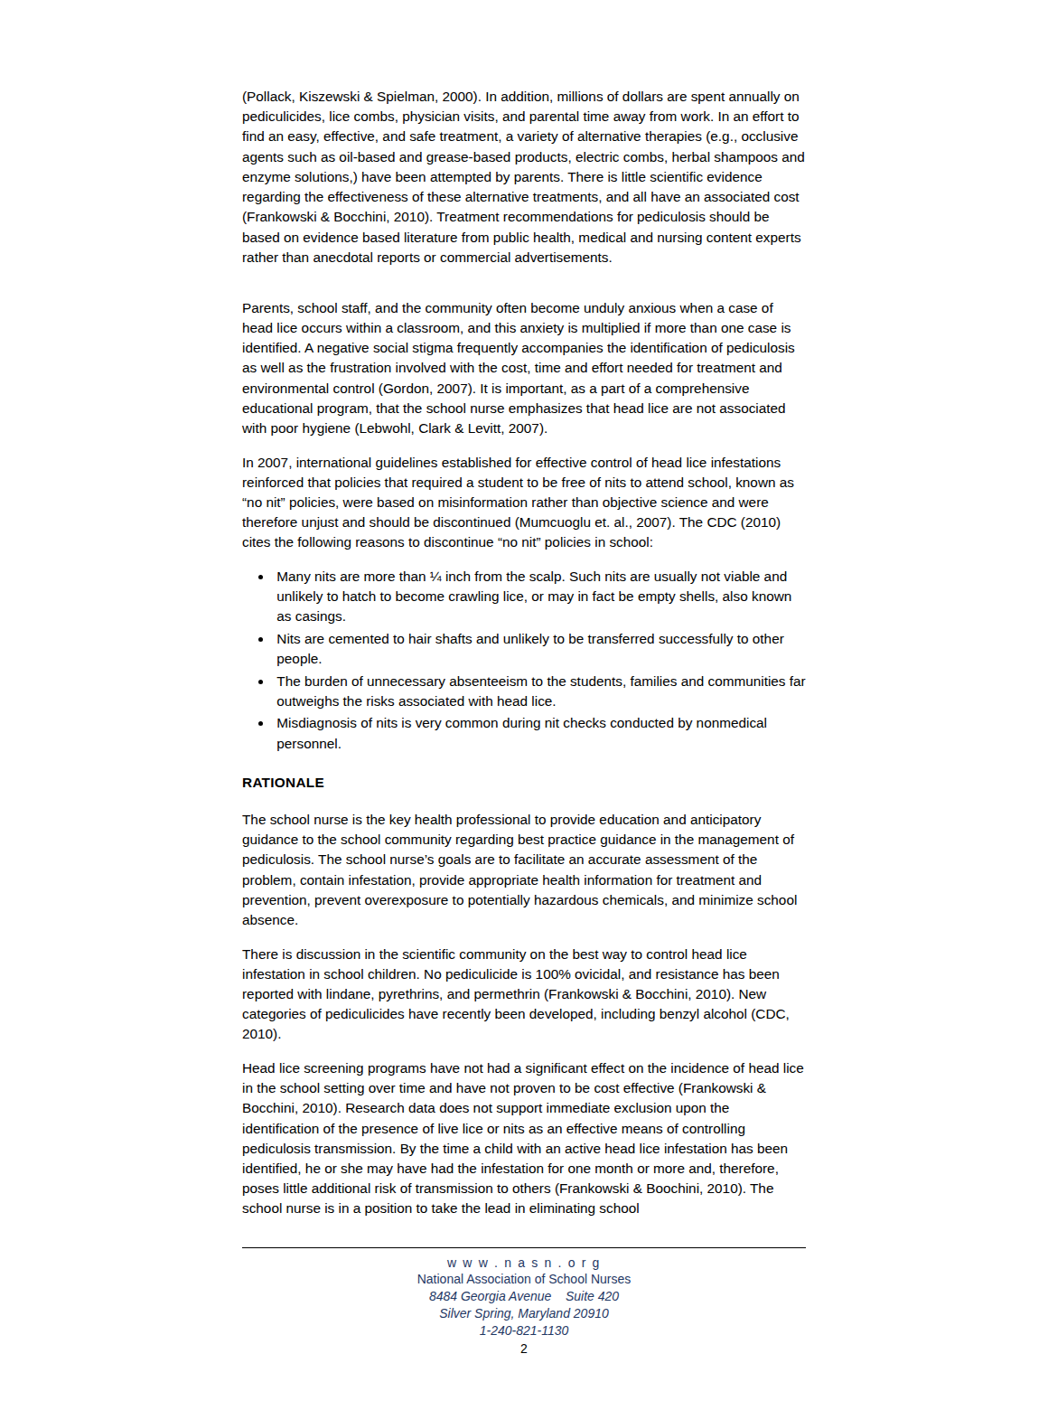(Pollack, Kiszewski & Spielman, 2000). In addition, millions of dollars are spent annually on pediculicides, lice combs, physician visits, and parental time away from work. In an effort to find an easy, effective, and safe treatment, a variety of alternative therapies (e.g., occlusive agents such as oil-based and grease-based products, electric combs, herbal shampoos and enzyme solutions,) have been attempted by parents. There is little scientific evidence regarding the effectiveness of these alternative treatments, and all have an associated cost (Frankowski & Bocchini, 2010). Treatment recommendations for pediculosis should be based on evidence based literature from public health, medical and nursing content experts rather than anecdotal reports or commercial advertisements.
Parents, school staff, and the community often become unduly anxious when a case of head lice occurs within a classroom, and this anxiety is multiplied if more than one case is identified. A negative social stigma frequently accompanies the identification of pediculosis as well as the frustration involved with the cost, time and effort needed for treatment and environmental control (Gordon, 2007). It is important, as a part of a comprehensive educational program, that the school nurse emphasizes that head lice are not associated with poor hygiene (Lebwohl, Clark & Levitt, 2007).
In 2007, international guidelines established for effective control of head lice infestations reinforced that policies that required a student to be free of nits to attend school, known as “no nit” policies, were based on misinformation rather than objective science and were therefore unjust and should be discontinued (Mumcuoglu et. al., 2007). The CDC (2010) cites the following reasons to discontinue “no nit” policies in school:
Many nits are more than ¼ inch from the scalp. Such nits are usually not viable and unlikely to hatch to become crawling lice, or may in fact be empty shells, also known as casings.
Nits are cemented to hair shafts and unlikely to be transferred successfully to other people.
The burden of unnecessary absenteeism to the students, families and communities far outweighs the risks associated with head lice.
Misdiagnosis of nits is very common during nit checks conducted by nonmedical personnel.
RATIONALE
The school nurse is the key health professional to provide education and anticipatory guidance to the school community regarding best practice guidance in the management of pediculosis. The school nurse’s goals are to facilitate an accurate assessment of the problem, contain infestation, provide appropriate health information for treatment and prevention, prevent overexposure to potentially hazardous chemicals, and minimize school absence.
There is discussion in the scientific community on the best way to control head lice infestation in school children. No pediculicide is 100% ovicidal, and resistance has been reported with lindane, pyrethrins, and permethrin (Frankowski & Bocchini, 2010). New categories of pediculicides have recently been developed, including benzyl alcohol (CDC, 2010).
Head lice screening programs have not had a significant effect on the incidence of head lice in the school setting over time and have not proven to be cost effective (Frankowski & Bocchini, 2010). Research data does not support immediate exclusion upon the identification of the presence of live lice or nits as an effective means of controlling pediculosis transmission. By the time a child with an active head lice infestation has been identified, he or she may have had the infestation for one month or more and, therefore, poses little additional risk of transmission to others (Frankowski & Boochini, 2010). The school nurse is in a position to take the lead in eliminating school
w w w . n a s n . o r g
National Association of School Nurses
8484 Georgia Avenue Suite 420
Silver Spring, Maryland 20910
1-240-821-1130
2